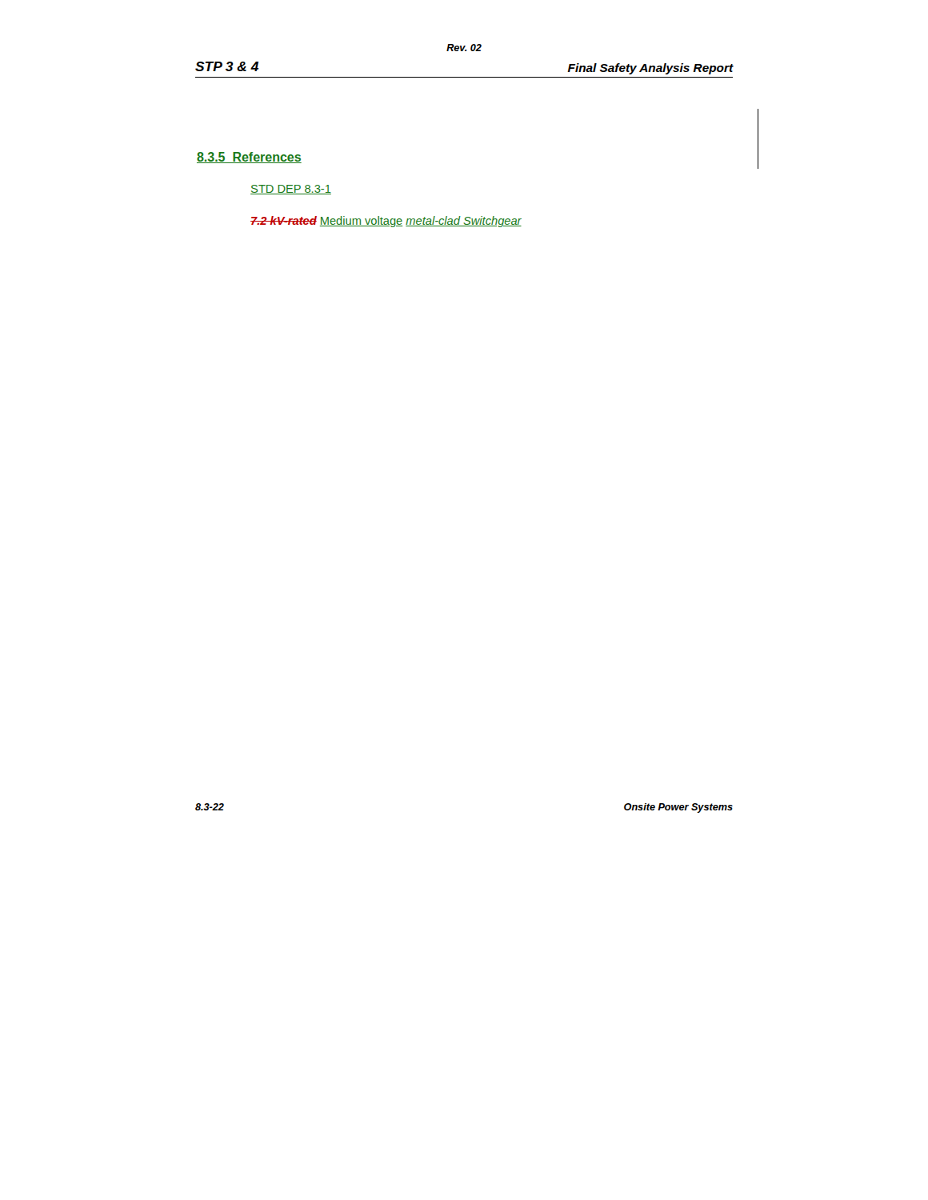Rev. 02
STP 3 & 4
Final Safety Analysis Report
8.3.5 References
STD DEP 8.3-1
7.2 kV-rated Medium voltage metal-clad Switchgear
8.3-22 Onsite Power Systems